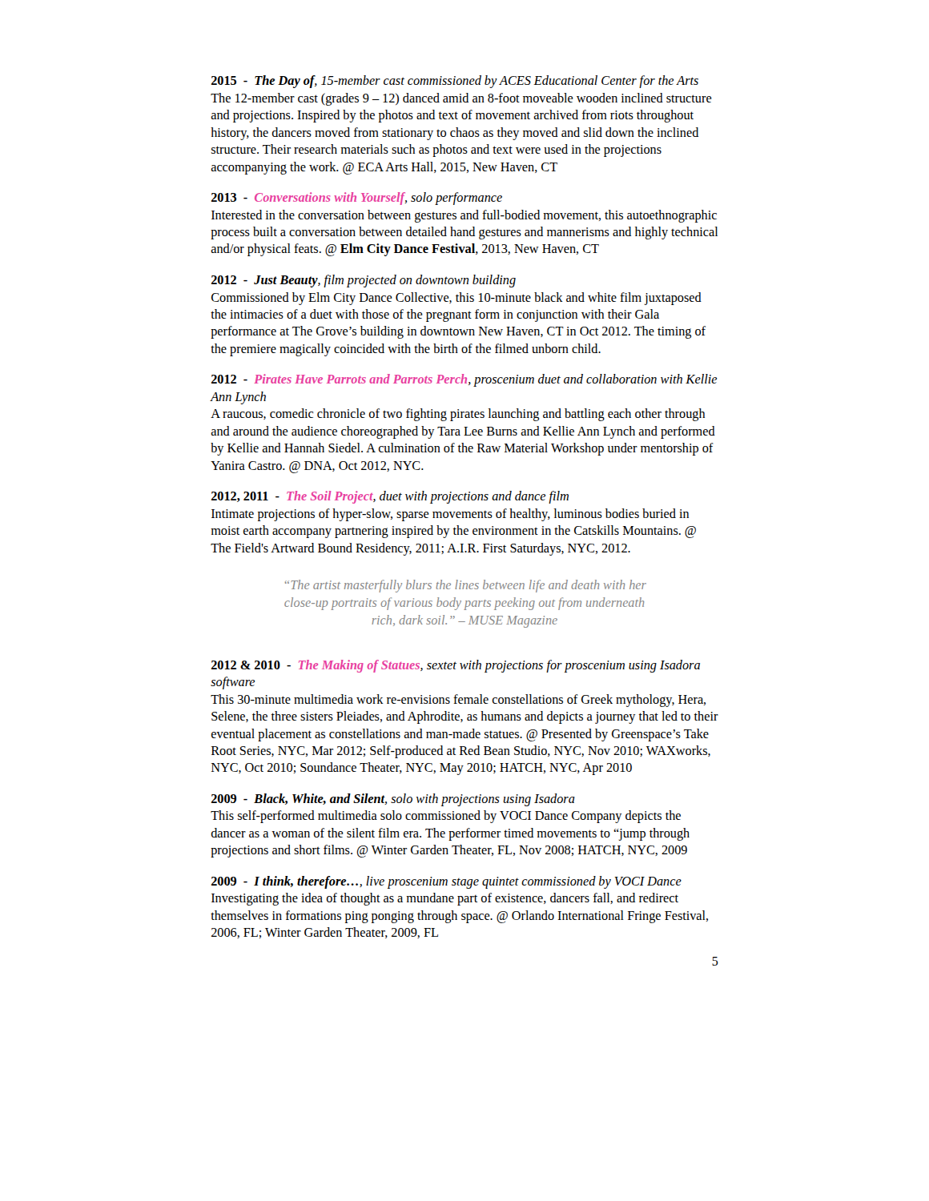2015 - The Day of, 15-member cast commissioned by ACES Educational Center for the Arts
The 12-member cast (grades 9 – 12) danced amid an 8-foot moveable wooden inclined structure and projections. Inspired by the photos and text of movement archived from riots throughout history, the dancers moved from stationary to chaos as they moved and slid down the inclined structure. Their research materials such as photos and text were used in the projections accompanying the work. @ ECA Arts Hall, 2015, New Haven, CT
2013 - Conversations with Yourself, solo performance
Interested in the conversation between gestures and full-bodied movement, this autoethnographic process built a conversation between detailed hand gestures and mannerisms and highly technical and/or physical feats. @ Elm City Dance Festival, 2013, New Haven, CT
2012 - Just Beauty, film projected on downtown building
Commissioned by Elm City Dance Collective, this 10-minute black and white film juxtaposed the intimacies of a duet with those of the pregnant form in conjunction with their Gala performance at The Grove’s building in downtown New Haven, CT in Oct 2012. The timing of the premiere magically coincided with the birth of the filmed unborn child.
2012 - Pirates Have Parrots and Parrots Perch, proscenium duet and collaboration with Kellie Ann Lynch
A raucous, comedic chronicle of two fighting pirates launching and battling each other through and around the audience choreographed by Tara Lee Burns and Kellie Ann Lynch and performed by Kellie and Hannah Siedel. A culmination of the Raw Material Workshop under mentorship of Yanira Castro. @ DNA, Oct 2012, NYC.
2012, 2011 - The Soil Project, duet with projections and dance film
Intimate projections of hyper-slow, sparse movements of healthy, luminous bodies buried in moist earth accompany partnering inspired by the environment in the Catskills Mountains. @ The Field's Artward Bound Residency, 2011; A.I.R. First Saturdays, NYC, 2012.
“The artist masterfully blurs the lines between life and death with her close-up portraits of various body parts peeking out from underneath rich, dark soil.” – MUSE Magazine
2012 & 2010 - The Making of Statues, sextet with projections for proscenium using Isadora software
This 30-minute multimedia work re-envisions female constellations of Greek mythology, Hera, Selene, the three sisters Pleiades, and Aphrodite, as humans and depicts a journey that led to their eventual placement as constellations and man-made statues. @ Presented by Greenspace’s Take Root Series, NYC, Mar 2012; Self-produced at Red Bean Studio, NYC, Nov 2010; WAXworks, NYC, Oct 2010; Soundance Theater, NYC, May 2010; HATCH, NYC, Apr 2010
2009 - Black, White, and Silent, solo with projections using Isadora
This self-performed multimedia solo commissioned by VOCI Dance Company depicts the dancer as a woman of the silent film era. The performer timed movements to “jump through projections and short films. @ Winter Garden Theater, FL, Nov 2008; HATCH, NYC, 2009
2009 - I think, therefore…, live proscenium stage quintet commissioned by VOCI Dance
Investigating the idea of thought as a mundane part of existence, dancers fall, and redirect themselves in formations ping ponging through space. @ Orlando International Fringe Festival, 2006, FL; Winter Garden Theater, 2009, FL
5